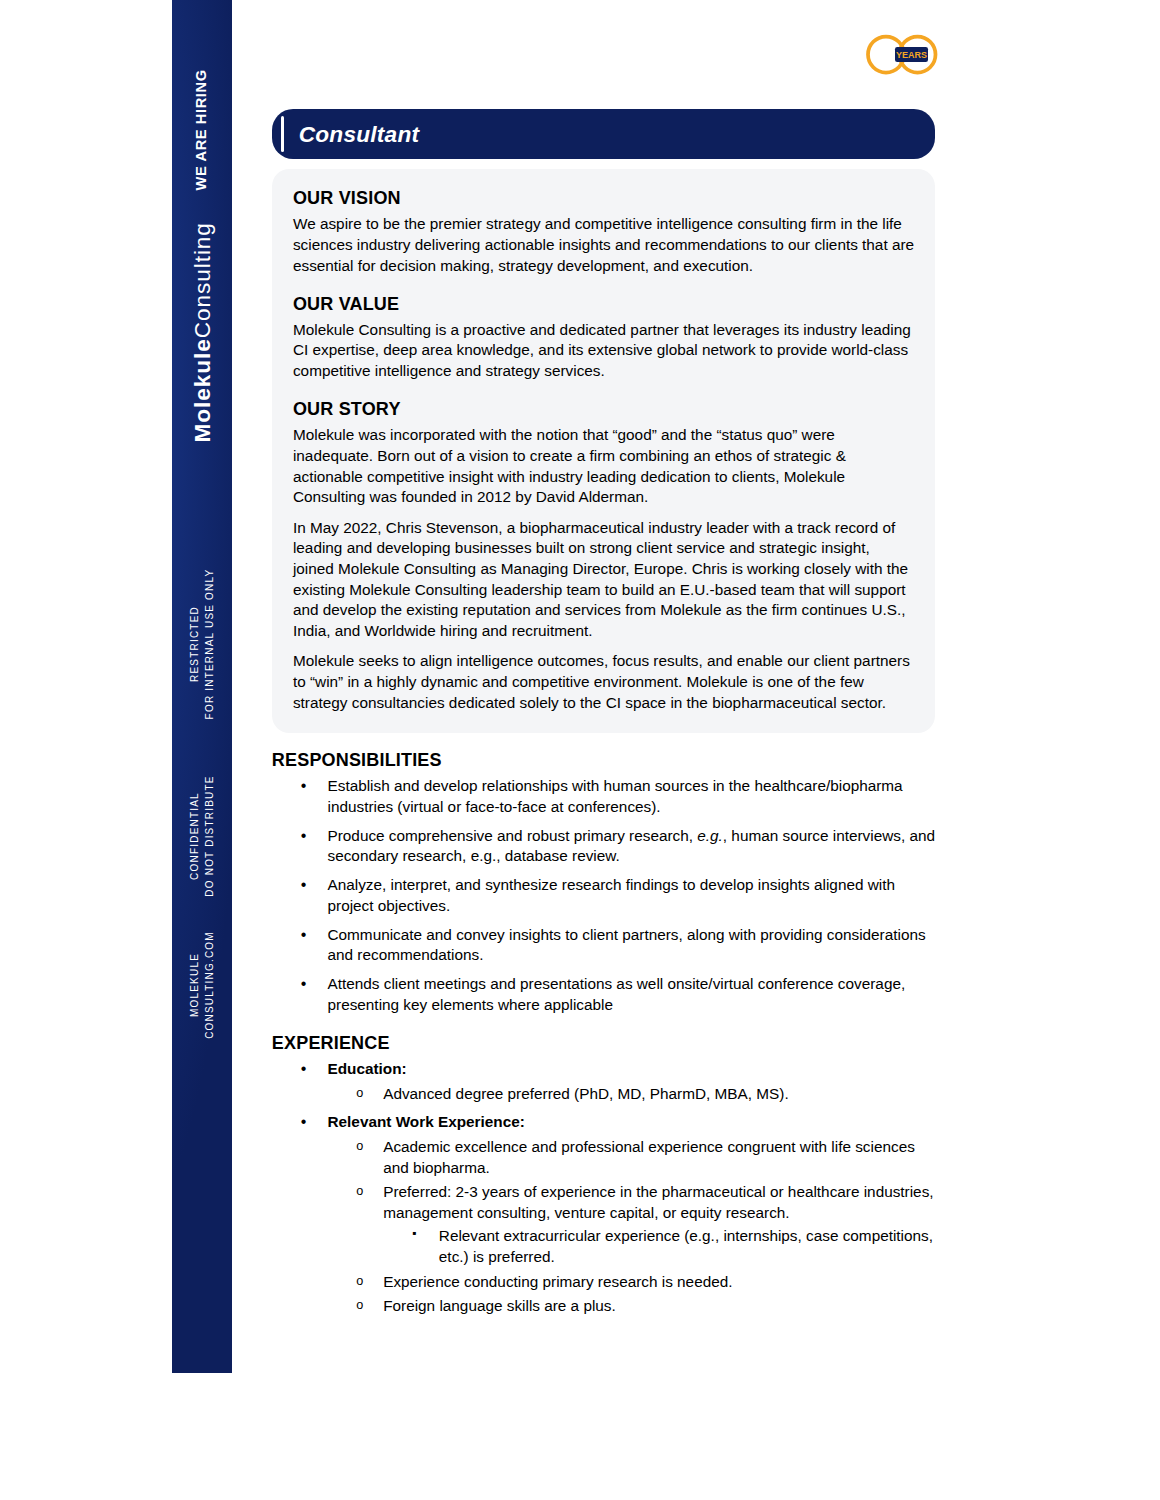WE ARE HIRING
Molekule Consulting
RESTRICTED FOR INTERNAL USE ONLY
CONFIDENTIAL DO NOT DISTRIBUTE
MOLEKULE CONSULTING.COM
YEARS
Consultant
OUR VISION
We aspire to be the premier strategy and competitive intelligence consulting firm in the life sciences industry delivering actionable insights and recommendations to our clients that are essential for decision making, strategy development, and execution.
OUR VALUE
Molekule Consulting is a proactive and dedicated partner that leverages its industry leading CI expertise, deep area knowledge, and its extensive global network to provide world-class competitive intelligence and strategy services.
OUR STORY
Molekule was incorporated with the notion that “good” and the “status quo” were inadequate. Born out of a vision to create a firm combining an ethos of strategic & actionable competitive insight with industry leading dedication to clients, Molekule Consulting was founded in 2012 by David Alderman.
In May 2022, Chris Stevenson, a biopharmaceutical industry leader with a track record of leading and developing businesses built on strong client service and strategic insight, joined Molekule Consulting as Managing Director, Europe. Chris is working closely with the existing Molekule Consulting leadership team to build an E.U.-based team that will support and develop the existing reputation and services from Molekule as the firm continues U.S., India, and Worldwide hiring and recruitment.
Molekule seeks to align intelligence outcomes, focus results, and enable our client partners to “win” in a highly dynamic and competitive environment. Molekule is one of the few strategy consultancies dedicated solely to the CI space in the biopharmaceutical sector.
RESPONSIBILITIES
Establish and develop relationships with human sources in the healthcare/biopharma industries (virtual or face-to-face at conferences).
Produce comprehensive and robust primary research, e.g., human source interviews, and secondary research, e.g., database review.
Analyze, interpret, and synthesize research findings to develop insights aligned with project objectives.
Communicate and convey insights to client partners, along with providing considerations and recommendations.
Attends client meetings and presentations as well onsite/virtual conference coverage, presenting key elements where applicable
EXPERIENCE
Education:
Advanced degree preferred (PhD, MD, PharmD, MBA, MS).
Relevant Work Experience:
Academic excellence and professional experience congruent with life sciences and biopharma.
Preferred: 2-3 years of experience in the pharmaceutical or healthcare industries, management consulting, venture capital, or equity research.
Relevant extracurricular experience (e.g., internships, case competitions, etc.) is preferred.
Experience conducting primary research is needed.
Foreign language skills are a plus.